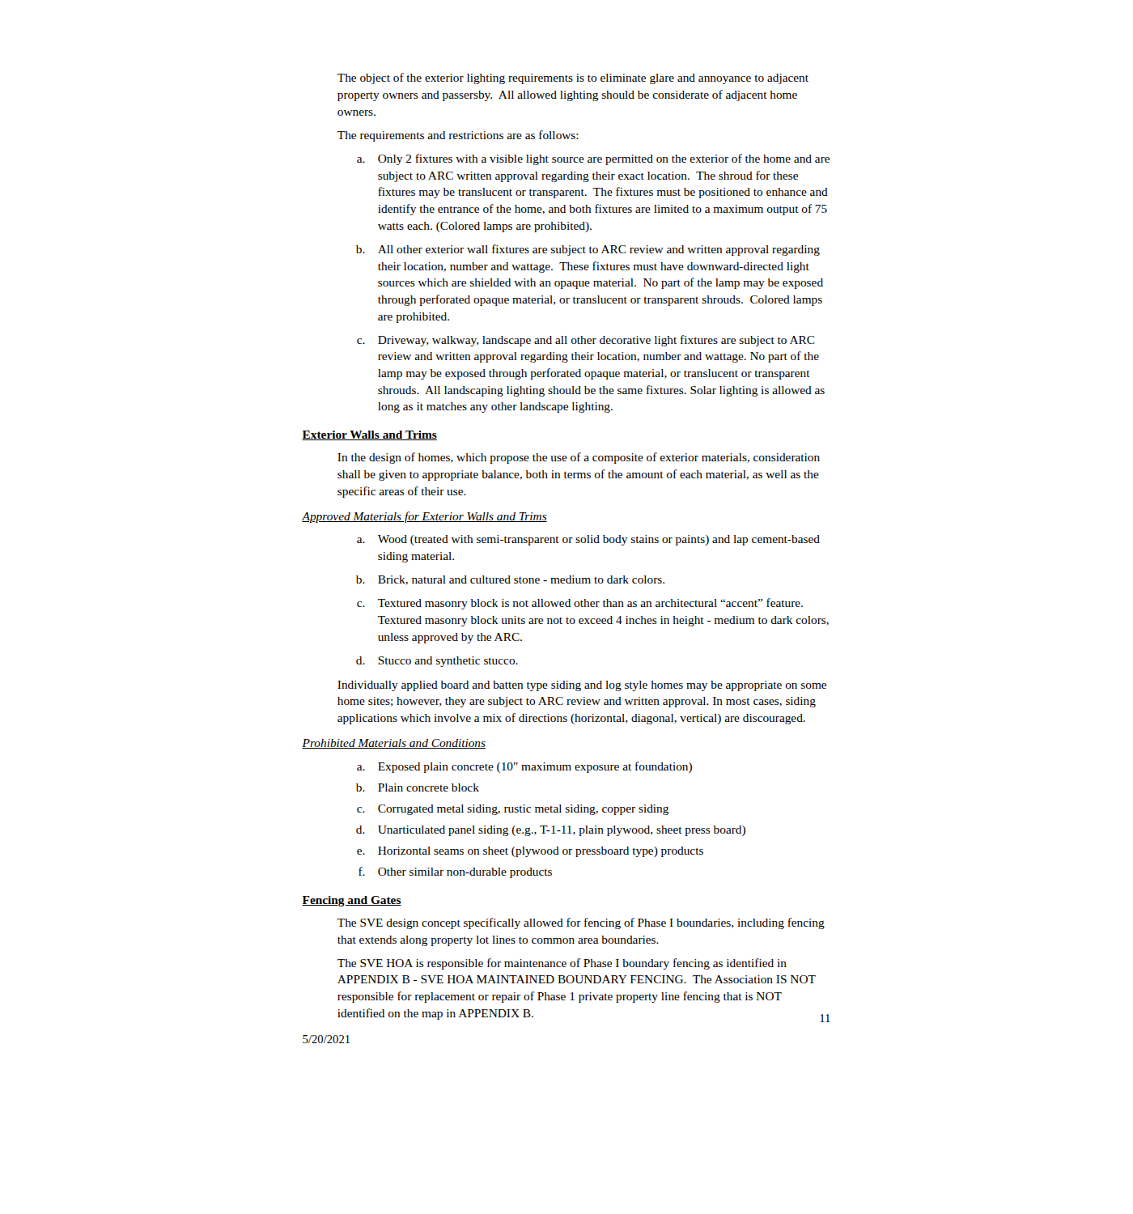The object of the exterior lighting requirements is to eliminate glare and annoyance to adjacent property owners and passersby. All allowed lighting should be considerate of adjacent home owners.
The requirements and restrictions are as follows:
Only 2 fixtures with a visible light source are permitted on the exterior of the home and are subject to ARC written approval regarding their exact location. The shroud for these fixtures may be translucent or transparent. The fixtures must be positioned to enhance and identify the entrance of the home, and both fixtures are limited to a maximum output of 75 watts each. (Colored lamps are prohibited).
All other exterior wall fixtures are subject to ARC review and written approval regarding their location, number and wattage. These fixtures must have downward-directed light sources which are shielded with an opaque material. No part of the lamp may be exposed through perforated opaque material, or translucent or transparent shrouds. Colored lamps are prohibited.
Driveway, walkway, landscape and all other decorative light fixtures are subject to ARC review and written approval regarding their location, number and wattage. No part of the lamp may be exposed through perforated opaque material, or translucent or transparent shrouds. All landscaping lighting should be the same fixtures. Solar lighting is allowed as long as it matches any other landscape lighting.
Exterior Walls and Trims
In the design of homes, which propose the use of a composite of exterior materials, consideration shall be given to appropriate balance, both in terms of the amount of each material, as well as the specific areas of their use.
Approved Materials for Exterior Walls and Trims
Wood (treated with semi-transparent or solid body stains or paints) and lap cement-based siding material.
Brick, natural and cultured stone - medium to dark colors.
Textured masonry block is not allowed other than as an architectural “accent” feature. Textured masonry block units are not to exceed 4 inches in height - medium to dark colors, unless approved by the ARC.
Stucco and synthetic stucco.
Individually applied board and batten type siding and log style homes may be appropriate on some home sites; however, they are subject to ARC review and written approval. In most cases, siding applications which involve a mix of directions (horizontal, diagonal, vertical) are discouraged.
Prohibited Materials and Conditions
Exposed plain concrete (10" maximum exposure at foundation)
Plain concrete block
Corrugated metal siding, rustic metal siding, copper siding
Unarticulated panel siding (e.g., T-1-11, plain plywood, sheet press board)
Horizontal seams on sheet (plywood or pressboard type) products
Other similar non-durable products
Fencing and Gates
The SVE design concept specifically allowed for fencing of Phase I boundaries, including fencing that extends along property lot lines to common area boundaries.
The SVE HOA is responsible for maintenance of Phase I boundary fencing as identified in APPENDIX B - SVE HOA MAINTAINED BOUNDARY FENCING. The Association IS NOT responsible for replacement or repair of Phase 1 private property line fencing that is NOT identified on the map in APPENDIX B.
11
5/20/2021